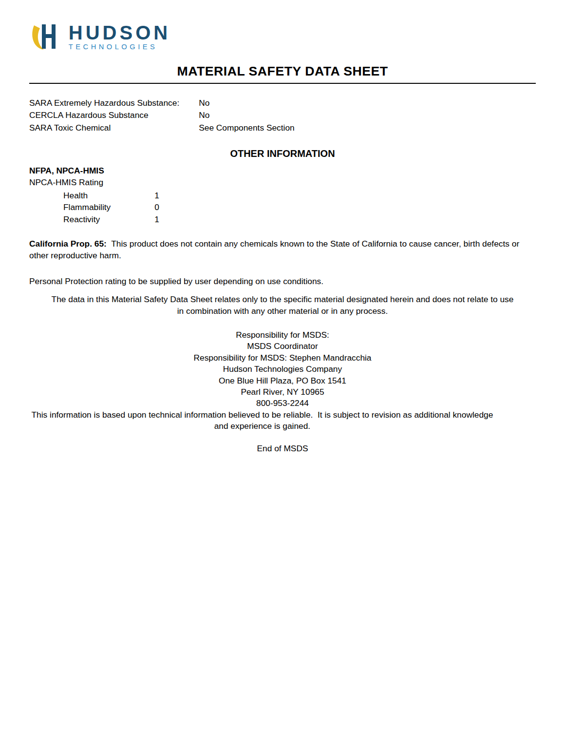HUDSON
TECHNOLOGIES
MATERIAL SAFETY DATA SHEET
| SARA Extremely Hazardous Substance: | No |
| CERCLA Hazardous Substance | No |
| SARA Toxic Chemical | See Components Section |
OTHER INFORMATION
NFPA, NPCA-HMIS
NPCA-HMIS Rating
| Health | 1 |
| Flammability | 0 |
| Reactivity | 1 |
California Prop. 65: This product does not contain any chemicals known to the State of California to cause cancer, birth defects or other reproductive harm.
Personal Protection rating to be supplied by user depending on use conditions.
The data in this Material Safety Data Sheet relates only to the specific material designated herein and does not relate to use in combination with any other material or in any process.
Responsibility for MSDS:
MSDS Coordinator
Responsibility for MSDS: Stephen Mandracchia
Hudson Technologies Company
One Blue Hill Plaza, PO Box 1541
Pearl River, NY 10965
800-953-2244
This information is based upon technical information believed to be reliable. It is subject to revision as additional knowledge and experience is gained.
End of MSDS